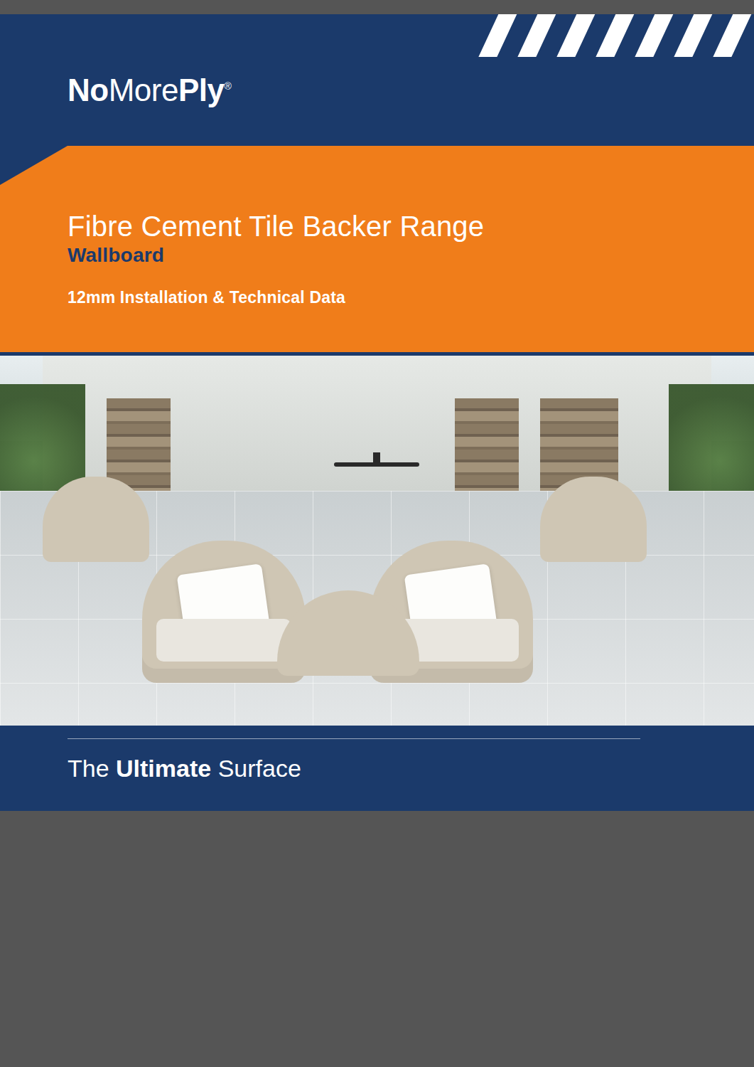No More Ply®
Fibre Cement Tile Backer Range
Wallboard
12mm Installation & Technical Data
The Ultimate Surface